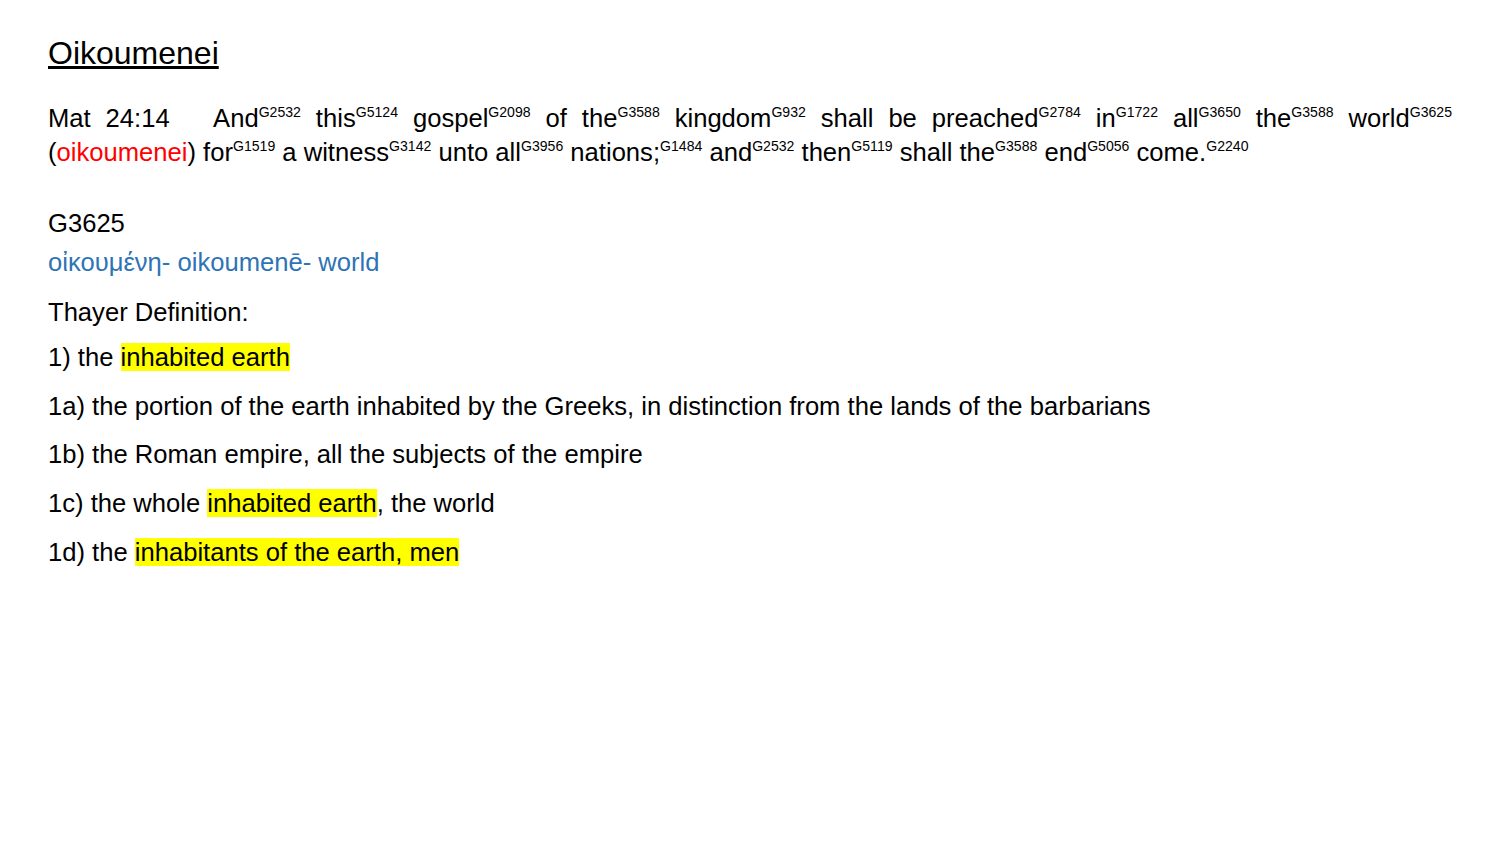Oikoumenei
Mat 24:14 AndG2532 thisG5124 gospelG2098 of theG3588 kingdomG932 shall be preachedG2784 inG1722 allG3650 theG3588 worldG3625 (oikoumenei) forG1519 a witnessG3142 unto allG3956 nations;G1484 andG2532 thenG5119 shall theG3588 endG5056 come.G2240
G3625
οἰκουμένη- oikoumenē- world
Thayer Definition:
1) the inhabited earth
1a) the portion of the earth inhabited by the Greeks, in distinction from the lands of the barbarians
1b) the Roman empire, all the subjects of the empire
1c) the whole inhabited earth, the world
1d) the inhabitants of the earth, men